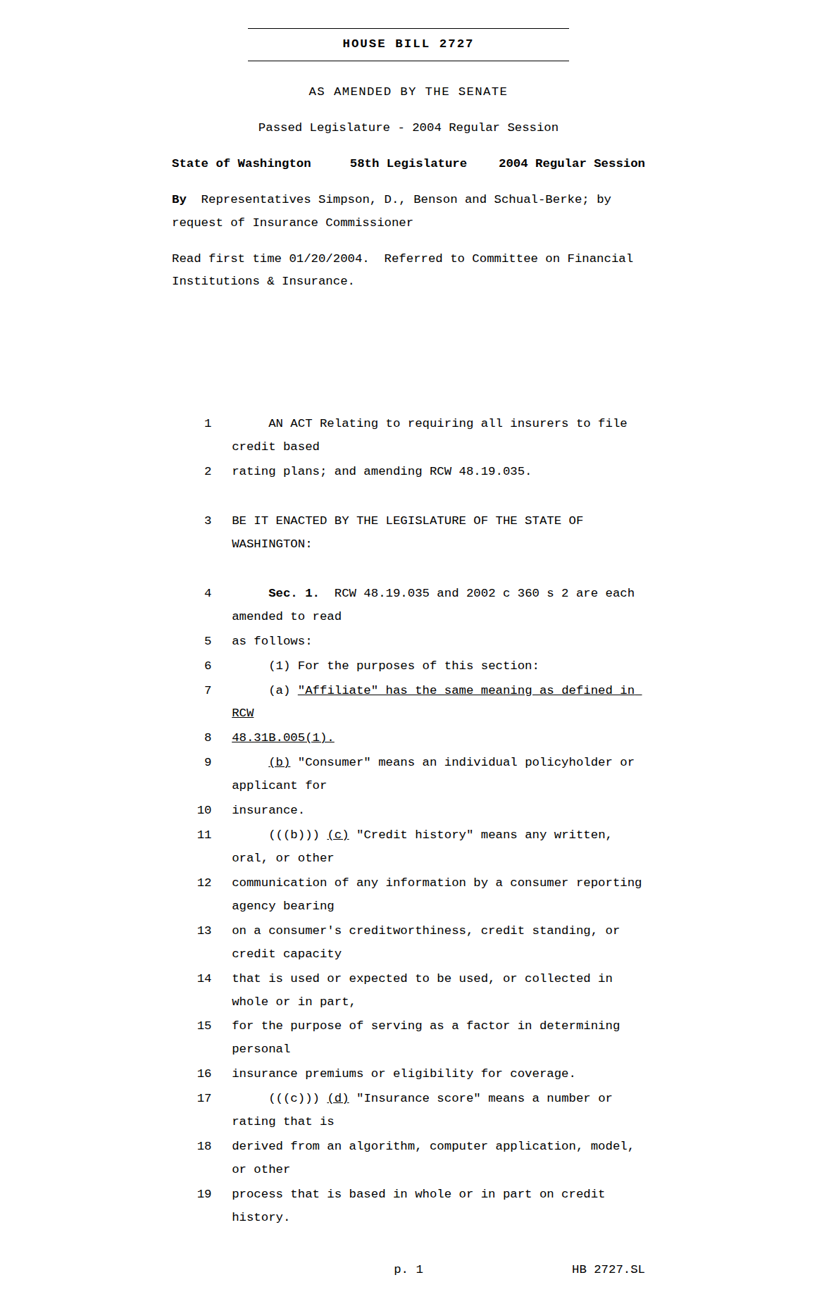HOUSE BILL 2727
AS AMENDED BY THE SENATE
Passed Legislature - 2004 Regular Session
| State of Washington | 58th Legislature | 2004 Regular Session |
By Representatives Simpson, D., Benson and Schual-Berke; by request of Insurance Commissioner
Read first time 01/20/2004. Referred to Committee on Financial Institutions & Insurance.
| 1 | AN ACT Relating to requiring all insurers to file credit based |
| 2 | rating plans; and amending RCW 48.19.035. |
| 3 | BE IT ENACTED BY THE LEGISLATURE OF THE STATE OF WASHINGTON: |
| 4 | Sec. 1. RCW 48.19.035 and 2002 c 360 s 2 are each amended to read |
| 5 | as follows: |
| 6 | (1) For the purposes of this section: |
| 7 | (a) "Affiliate" has the same meaning as defined in RCW |
| 8 | 48.31B.005(1). |
| 9 | (b) "Consumer" means an individual policyholder or applicant for |
| 10 | insurance. |
| 11 | (((b))) (c) "Credit history" means any written, oral, or other |
| 12 | communication of any information by a consumer reporting agency bearing |
| 13 | on a consumer's creditworthiness, credit standing, or credit capacity |
| 14 | that is used or expected to be used, or collected in whole or in part, |
| 15 | for the purpose of serving as a factor in determining personal |
| 16 | insurance premiums or eligibility for coverage. |
| 17 | (((c))) (d) "Insurance score" means a number or rating that is |
| 18 | derived from an algorithm, computer application, model, or other |
| 19 | process that is based in whole or in part on credit history. |
p. 1 HB 2727.SL